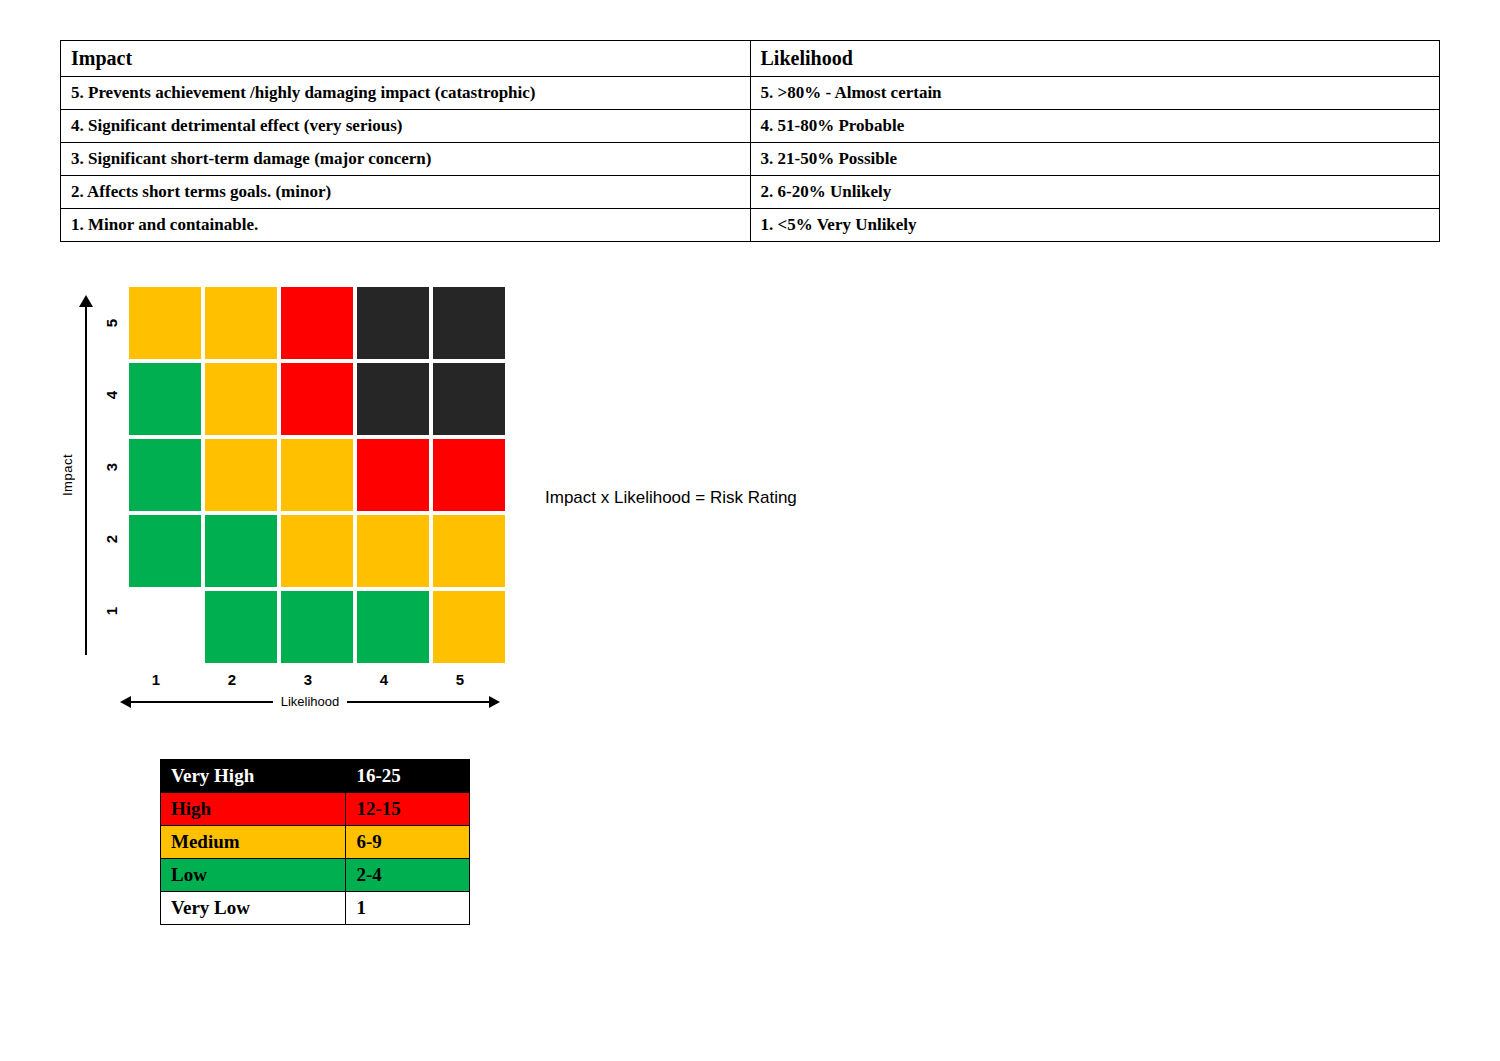| Impact | Likelihood |
| --- | --- |
| 5. Prevents achievement /highly damaging impact (catastrophic) | 5. >80% - Almost certain |
| 4. Significant detrimental effect (very serious) | 4. 51-80% Probable |
| 3. Significant short-term damage (major concern) | 3. 21-50% Possible |
| 2. Affects short terms goals. (minor) | 2. 6-20% Unlikely |
| 1. Minor and containable. | 1. <5% Very Unlikely |
Impact
5 4 3 2 1
1 2 3 4 5
Likelihood
Impact x Likelihood = Risk Rating
| Very High | 16-25 |
| High | 12-15 |
| Medium | 6-9 |
| Low | 2-4 |
| Very Low | 1 |